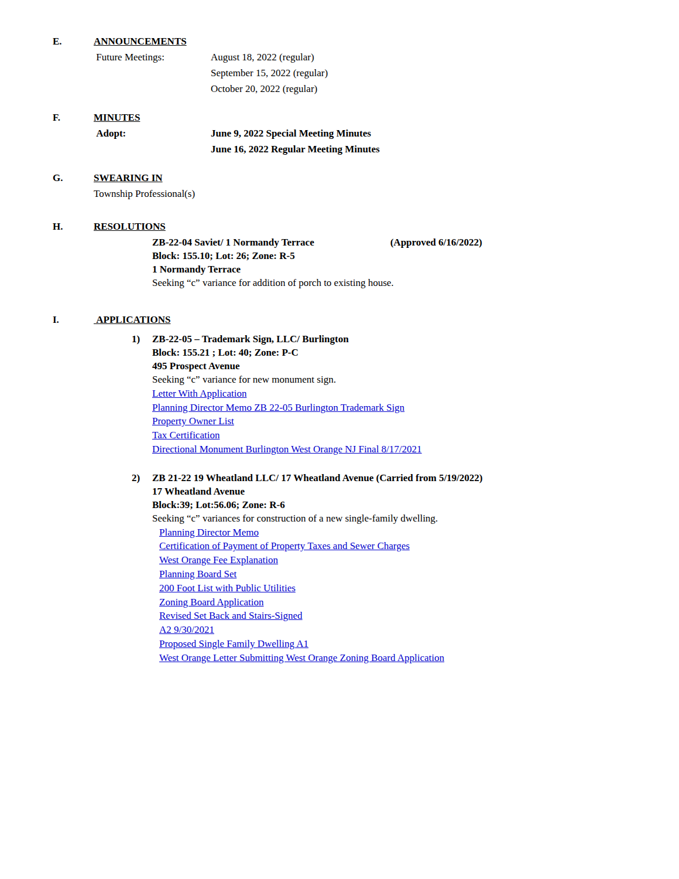E.
ANNOUNCEMENTS
Future Meetings:
August 18, 2022 (regular)
September 15, 2022 (regular)
October 20, 2022 (regular)
F.
MINUTES
Adopt:
June 9, 2022 Special Meeting Minutes
June 16, 2022 Regular Meeting Minutes
G.
SWEARING IN
Township Professional(s)
H.
RESOLUTIONS
ZB-22-04 Saviet/ 1 Normandy Terrace
(Approved 6/16/2022)
Block: 155.10; Lot: 26; Zone: R-5
1 Normandy Terrace
Seeking “c” variance for addition of porch to existing house.
I.
APPLICATIONS
1)
ZB-22-05 – Trademark Sign, LLC/ Burlington
Block: 155.21 ; Lot: 40; Zone: P-C
495 Prospect Avenue
Seeking “c” variance for new monument sign.
Letter With Application
Planning Director Memo ZB 22-05 Burlington Trademark Sign
Property Owner List
Tax Certification
Directional Monument Burlington West Orange NJ Final 8/17/2021
2)
ZB 21-22 19 Wheatland LLC/ 17 Wheatland Avenue (Carried from 5/19/2022)
17 Wheatland Avenue
Block:39; Lot:56.06; Zone: R-6
Seeking “c” variances for construction of a new single-family dwelling.
Planning Director Memo
Certification of Payment of Property Taxes and Sewer Charges
West Orange Fee Explanation
Planning Board Set
200 Foot List with Public Utilities
Zoning Board Application
Revised Set Back and Stairs-Signed
A2 9/30/2021
Proposed Single Family Dwelling A1
West Orange Letter Submitting West Orange Zoning Board Application